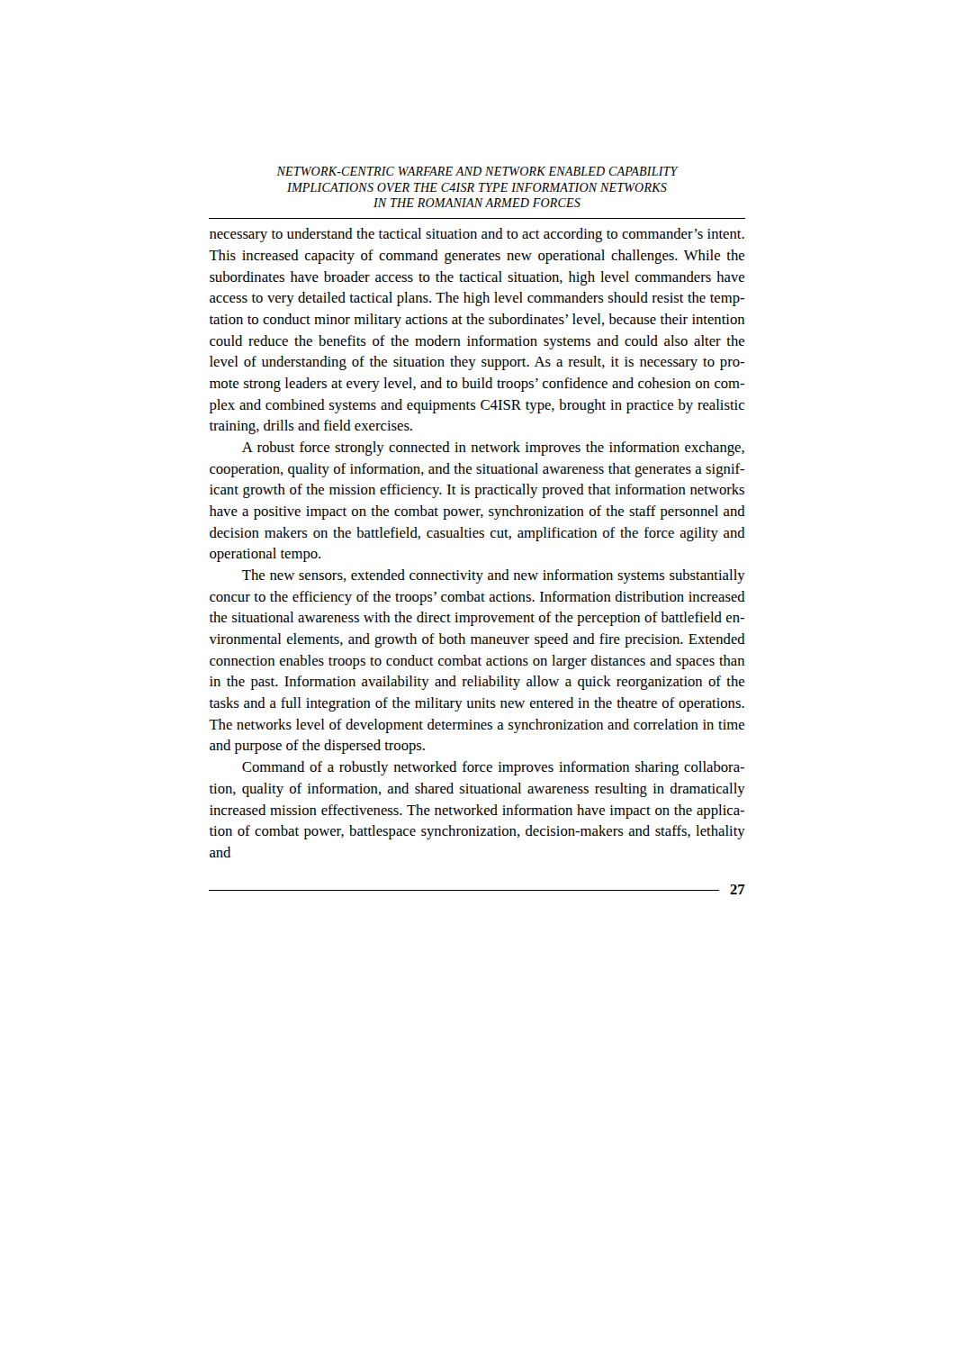Network-Centric Warfare and Network Enabled Capability
Implications over the C4ISR Type Information Networks
in the Romanian Armed Forces
necessary to understand the tactical situation and to act according to commander’s intent. This increased capacity of command generates new operational challenges. While the subordinates have broader access to the tactical situation, high level commanders have access to very detailed tactical plans. The high level commanders should resist the temptation to conduct minor military actions at the subordinates’ level, because their intention could reduce the benefits of the modern information systems and could also alter the level of understanding of the situation they support. As a result, it is necessary to promote strong leaders at every level, and to build troops’ confidence and cohesion on complex and combined systems and equipments C4ISR type, brought in practice by realistic training, drills and field exercises.
A robust force strongly connected in network improves the information exchange, cooperation, quality of information, and the situational awareness that generates a significant growth of the mission efficiency. It is practically proved that information networks have a positive impact on the combat power, synchronization of the staff personnel and decision makers on the battlefield, casualties cut, amplification of the force agility and operational tempo.
The new sensors, extended connectivity and new information systems substantially concur to the efficiency of the troops’ combat actions. Information distribution increased the situational awareness with the direct improvement of the perception of battlefield environmental elements, and growth of both maneuver speed and fire precision. Extended connection enables troops to conduct combat actions on larger distances and spaces than in the past. Information availability and reliability allow a quick reorganization of the tasks and a full integration of the military units new entered in the theatre of operations. The networks level of development determines a synchronization and correlation in time and purpose of the dispersed troops.
Command of a robustly networked force improves information sharing collaboration, quality of information, and shared situational awareness resulting in dramatically increased mission effectiveness. The networked information have impact on the application of combat power, battlespace synchronization, decision-makers and staffs, lethality and
27